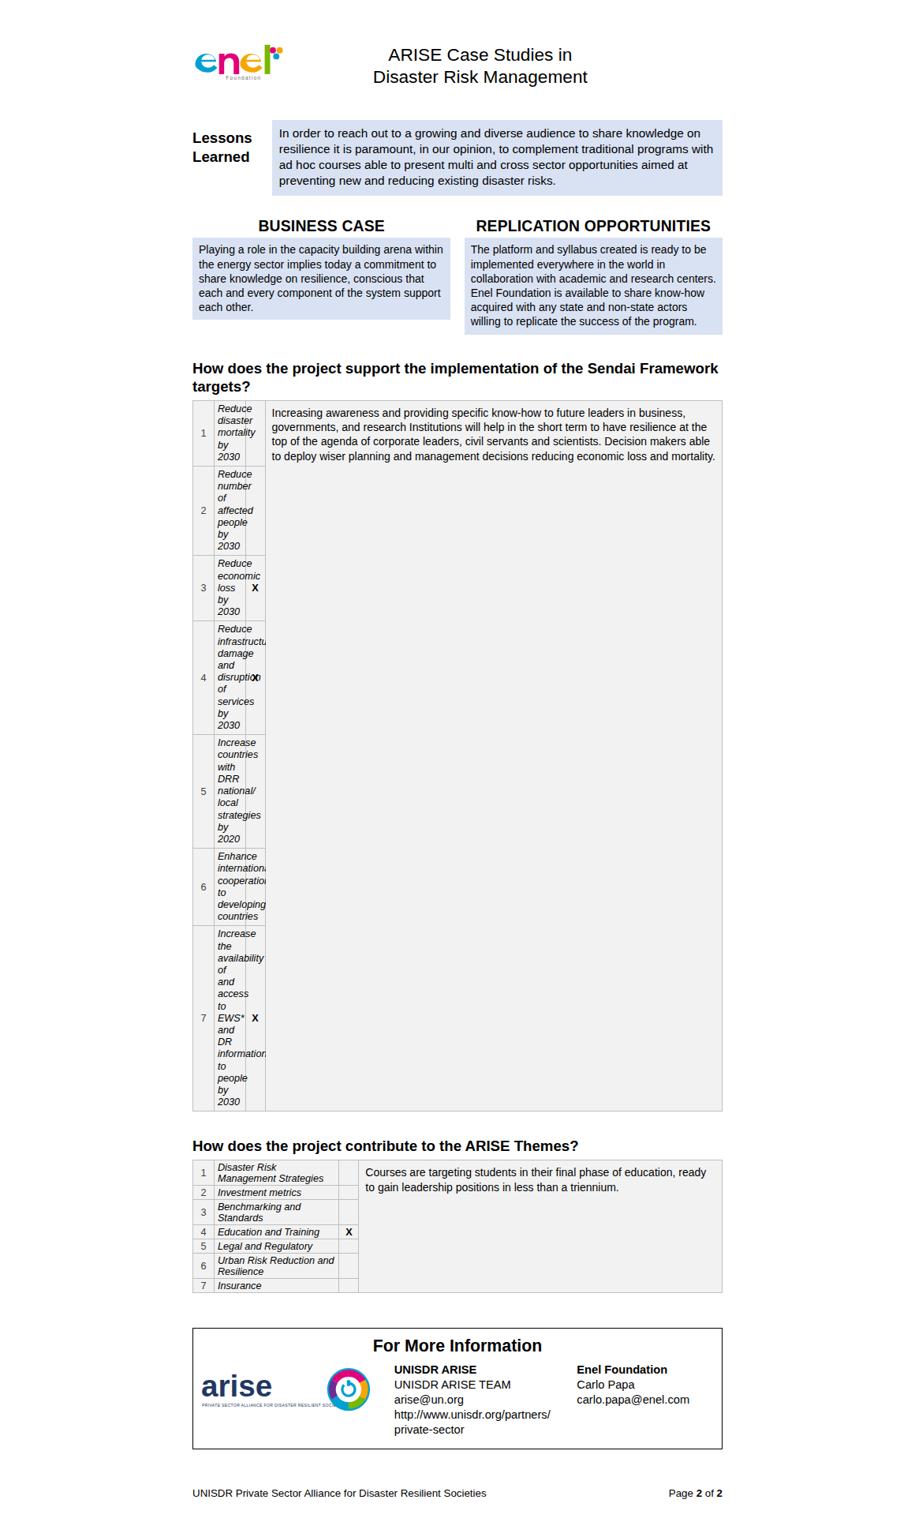Foundation
ARISE Case Studies in
Disaster Risk Management
Lessons
Learned
In order to reach out to a growing and diverse audience to share knowledge on resilience it is paramount, in our opinion, to complement traditional programs with ad hoc courses able to present multi and cross sector opportunities aimed at preventing new and reducing existing disaster risks.
BUSINESS CASE
Playing a role in the capacity building arena within the energy sector implies today a commitment to share knowledge on resilience, conscious that each and every component of the system support each other.
REPLICATION OPPORTUNITIES
The platform and syllabus created is ready to be implemented everywhere in the world in collaboration with academic and research centers. Enel Foundation is available to share know-how acquired with any state and non-state actors willing to replicate the success of the program.
How does the project support the implementation of the Sendai Framework targets?
| 1 | Reduce disaster mortality by 2030 | |
| 2 | Reduce number of affected people by 2030 | |
| 3 | Reduce economic loss by 2030 | X |
| 4 | Reduce infrastructure damage and disruption of services by 2030 | X |
| 5 | Increase countries with DRR national/ local strategies by 2020 | |
| 6 | Enhance international cooperation to developing countries | |
| 7 | Increase the availability of and access to EWS* and DR information to people by 2030 | X |
Increasing awareness and providing specific know-how to future leaders in business, governments, and research Institutions will help in the short term to have resilience at the top of the agenda of corporate leaders, civil servants and scientists. Decision makers able to deploy wiser planning and management decisions reducing economic loss and mortality.
How does the project contribute to the ARISE Themes?
| 1 | Disaster Risk Management Strategies | |
| 2 | Investment metrics | |
| 3 | Benchmarking and Standards | |
| 4 | Education and Training | X |
| 5 | Legal and Regulatory | |
| 6 | Urban Risk Reduction and Resilience | |
| 7 | Insurance | |
Courses are targeting students in their final phase of education, ready to gain leadership positions in less than a triennium.
For More Information
arise PRIVATE SECTOR ALLIANCE FOR DISASTER RESILIENT SOCIETIES
UNISDR ARISE
UNISDR ARISE TEAM
arise@un.org
http://www.unisdr.org/partners/
private-sector
Enel Foundation
Carlo Papa
carlo.papa@enel.com
UNISDR Private Sector Alliance for Disaster Resilient Societies
Page 2 of 2